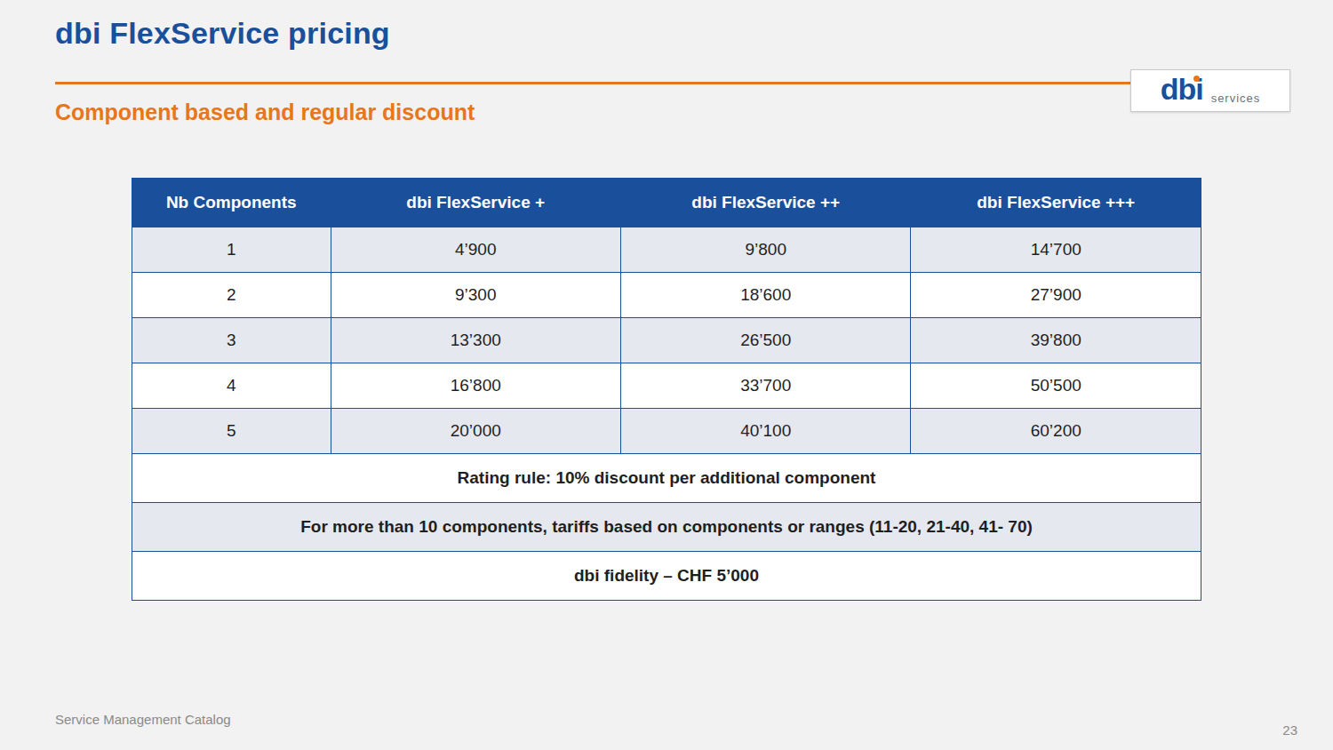dbi FlexService pricing
Component based and regular discount
dbi services
| Nb Components | dbi FlexService + | dbi FlexService ++ | dbi FlexService +++ |
| --- | --- | --- | --- |
| 1 | 4’900 | 9’800 | 14’700 |
| 2 | 9’300 | 18’600 | 27’900 |
| 3 | 13’300 | 26’500 | 39’800 |
| 4 | 16’800 | 33’700 | 50’500 |
| 5 | 20’000 | 40’100 | 60’200 |
| Rating rule: 10% discount per additional component |
| For more than 10 components, tariffs based on components or ranges (11-20, 21-40, 41- 70) |
| dbi fidelity – CHF 5’000 |
Service Management Catalog
23